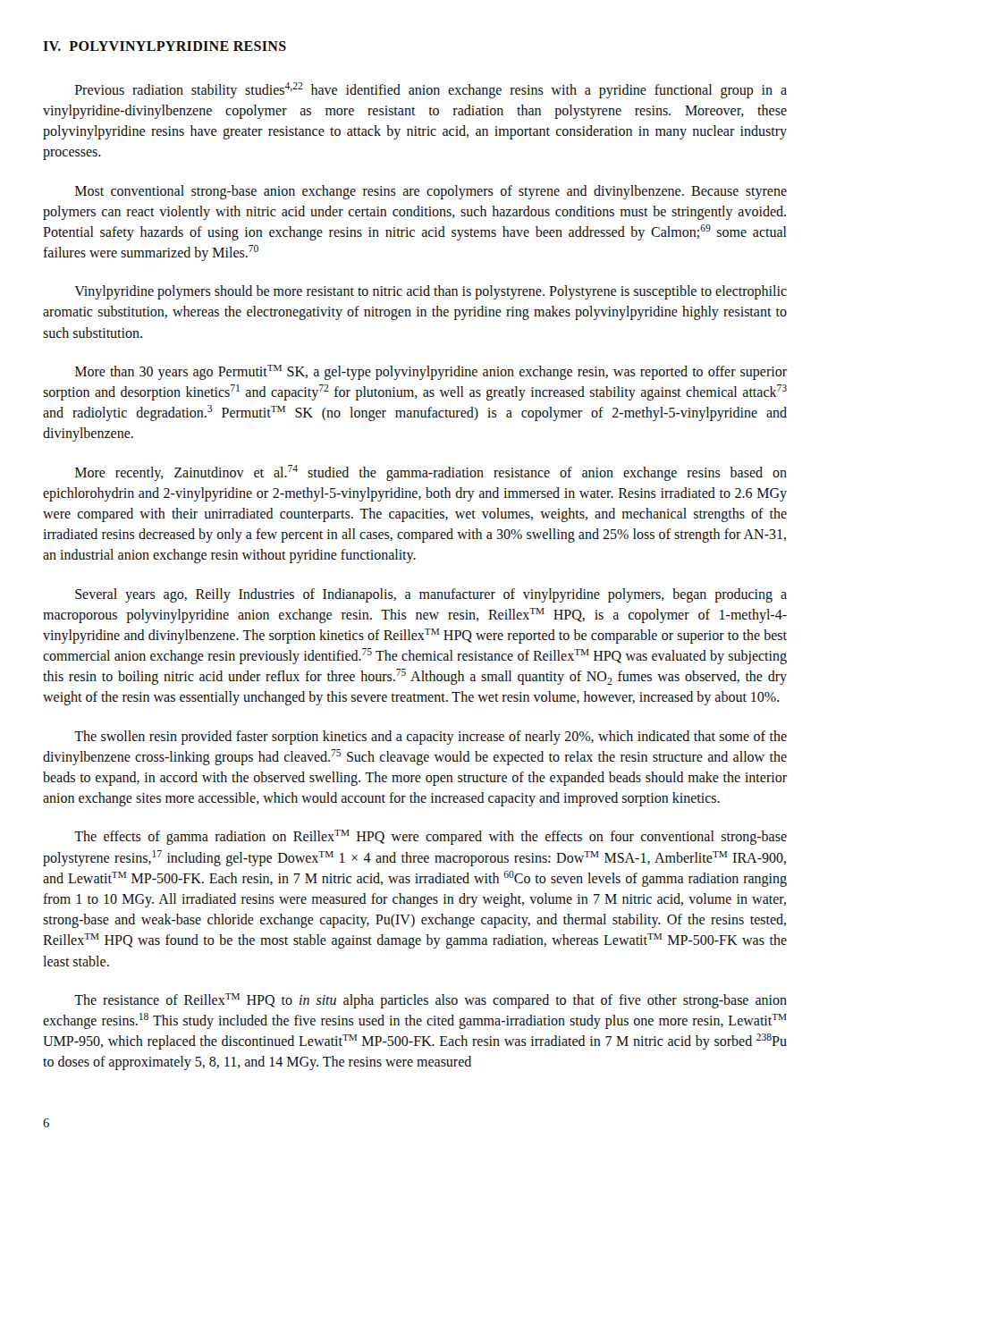IV. POLYVINYLPYRIDINE RESINS
Previous radiation stability studies4,22 have identified anion exchange resins with a pyridine functional group in a vinylpyridine-divinylbenzene copolymer as more resistant to radiation than polystyrene resins. Moreover, these polyvinylpyridine resins have greater resistance to attack by nitric acid, an important consideration in many nuclear industry processes.
Most conventional strong-base anion exchange resins are copolymers of styrene and divinylbenzene. Because styrene polymers can react violently with nitric acid under certain conditions, such hazardous conditions must be stringently avoided. Potential safety hazards of using ion exchange resins in nitric acid systems have been addressed by Calmon;69 some actual failures were summarized by Miles.70
Vinylpyridine polymers should be more resistant to nitric acid than is polystyrene. Polystyrene is susceptible to electrophilic aromatic substitution, whereas the electronegativity of nitrogen in the pyridine ring makes polyvinylpyridine highly resistant to such substitution.
More than 30 years ago PermutitTM SK, a gel-type polyvinylpyridine anion exchange resin, was reported to offer superior sorption and desorption kinetics71 and capacity72 for plutonium, as well as greatly increased stability against chemical attack73 and radiolytic degradation.3 PermutitTM SK (no longer manufactured) is a copolymer of 2-methyl-5-vinylpyridine and divinylbenzene.
More recently, Zainutdinov et al.74 studied the gamma-radiation resistance of anion exchange resins based on epichlorohydrin and 2-vinylpyridine or 2-methyl-5-vinylpyridine, both dry and immersed in water. Resins irradiated to 2.6 MGy were compared with their unirradiated counterparts. The capacities, wet volumes, weights, and mechanical strengths of the irradiated resins decreased by only a few percent in all cases, compared with a 30% swelling and 25% loss of strength for AN-31, an industrial anion exchange resin without pyridine functionality.
Several years ago, Reilly Industries of Indianapolis, a manufacturer of vinylpyridine polymers, began producing a macroporous polyvinylpyridine anion exchange resin. This new resin, ReillexTM HPQ, is a copolymer of 1-methyl-4-vinylpyridine and divinylbenzene. The sorption kinetics of ReillexTM HPQ were reported to be comparable or superior to the best commercial anion exchange resin previously identified.75 The chemical resistance of ReillexTM HPQ was evaluated by subjecting this resin to boiling nitric acid under reflux for three hours.75 Although a small quantity of NO2 fumes was observed, the dry weight of the resin was essentially unchanged by this severe treatment. The wet resin volume, however, increased by about 10%.
The swollen resin provided faster sorption kinetics and a capacity increase of nearly 20%, which indicated that some of the divinylbenzene cross-linking groups had cleaved.75 Such cleavage would be expected to relax the resin structure and allow the beads to expand, in accord with the observed swelling. The more open structure of the expanded beads should make the interior anion exchange sites more accessible, which would account for the increased capacity and improved sorption kinetics.
The effects of gamma radiation on ReillexTM HPQ were compared with the effects on four conventional strong-base polystyrene resins,17 including gel-type DowexTM 1 × 4 and three macroporous resins: DowTM MSA-1, AmberliteTM IRA-900, and LewatitTM MP-500-FK. Each resin, in 7 M nitric acid, was irradiated with 60Co to seven levels of gamma radiation ranging from 1 to 10 MGy. All irradiated resins were measured for changes in dry weight, volume in 7 M nitric acid, volume in water, strong-base and weak-base chloride exchange capacity, Pu(IV) exchange capacity, and thermal stability. Of the resins tested, ReillexTM HPQ was found to be the most stable against damage by gamma radiation, whereas LewatitTM MP-500-FK was the least stable.
The resistance of ReillexTM HPQ to in situ alpha particles also was compared to that of five other strong-base anion exchange resins.18 This study included the five resins used in the cited gamma-irradiation study plus one more resin, LewatitTM UMP-950, which replaced the discontinued LewatitTM MP-500-FK. Each resin was irradiated in 7 M nitric acid by sorbed 238Pu to doses of approximately 5, 8, 11, and 14 MGy. The resins were measured
6